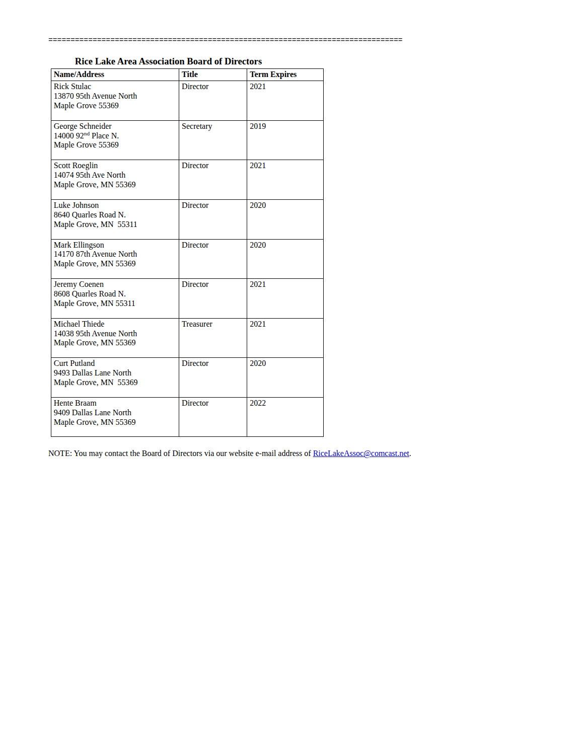================================================================================
Rice Lake Area Association Board of Directors
| Name/Address | Title | Term Expires |
| --- | --- | --- |
| Rick Stulac 13870 95th Avenue North Maple Grove 55369 | Director | 2021 |
| George Schneider 14000 92 nd Place N. Maple Grove 55369 | Secretary | 2019 |
| Scott Roeglin 14074 95th Ave North Maple Grove, MN 55369 | Director | 2021 |
| Luke Johnson 8640 Quarles Road N. Maple Grove, MN 55311 | Director | 2020 |
| Mark Ellingson 14170 87th Avenue North Maple Grove, MN 55369 | Director | 2020 |
| Jeremy Coenen 8608 Quarles Road N. Maple Grove, MN 55311 | Director | 2021 |
| Michael Thiede 14038 95th Avenue North Maple Grove, MN 55369 | Treasurer | 2021 |
| Curt Putland 9493 Dallas Lane North Maple Grove, MN 55369 | Director | 2020 |
| Hente Braam 9409 Dallas Lane North Maple Grove, MN 55369 | Director | 2022 |
NOTE: You may contact the Board of Directors via our website e-mail address of RiceLakeAssoc@comcast.net.